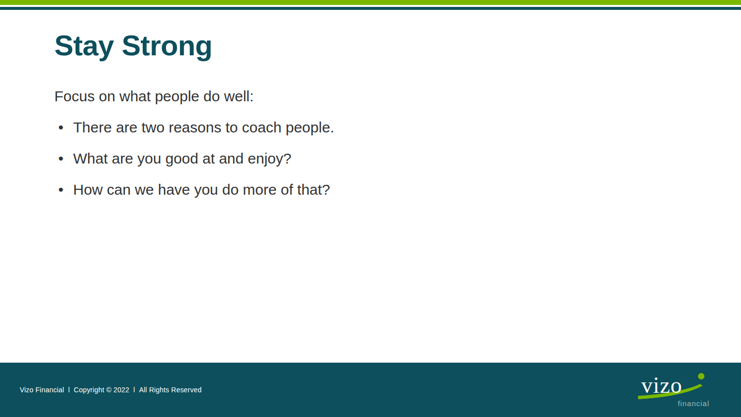Stay Strong
Focus on what people do well:
There are two reasons to coach people.
What are you good at and enjoy?
How can we have you do more of that?
Vizo Financial l Copyright © 2022 l All Rights Reserved
vizo
financial